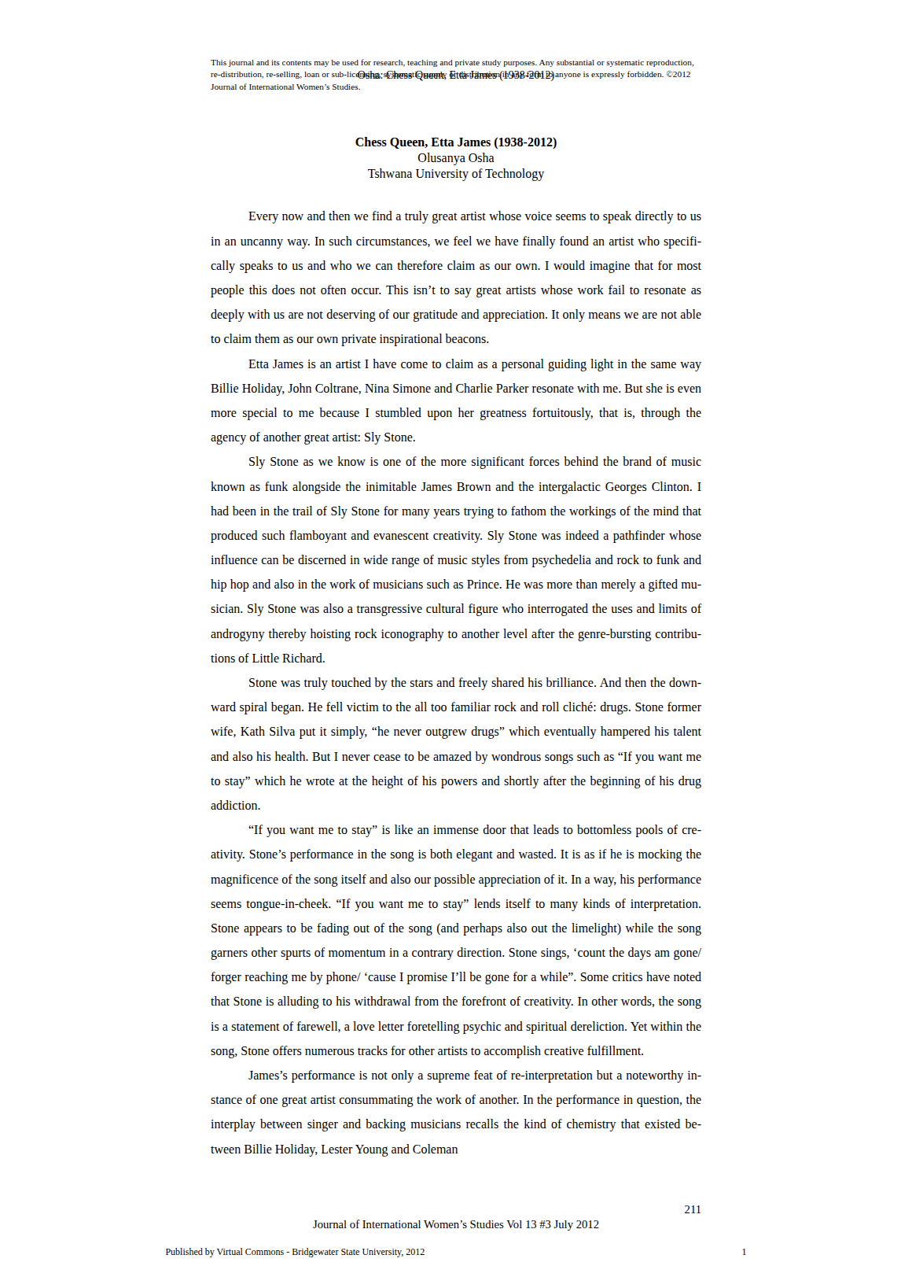This journal and its contents may be used for research, teaching and private study purposes. Any substantial or systematic reproduction, re-distribution, re-selling, loan or sub-licensing, systematic supply or distribution in any form to anyone is expressly forbidden. ©2012 Journal of International Women’s Studies.
Osha: Chess Queen, Etta James (1938-2012)
Chess Queen, Etta James (1938-2012)
Olusanya Osha
Tshwana University of Technology
Every now and then we find a truly great artist whose voice seems to speak directly to us in an uncanny way. In such circumstances, we feel we have finally found an artist who specifically speaks to us and who we can therefore claim as our own. I would imagine that for most people this does not often occur. This isn’t to say great artists whose work fail to resonate as deeply with us are not deserving of our gratitude and appreciation. It only means we are not able to claim them as our own private inspirational beacons.
Etta James is an artist I have come to claim as a personal guiding light in the same way Billie Holiday, John Coltrane, Nina Simone and Charlie Parker resonate with me. But she is even more special to me because I stumbled upon her greatness fortuitously, that is, through the agency of another great artist: Sly Stone.
Sly Stone as we know is one of the more significant forces behind the brand of music known as funk alongside the inimitable James Brown and the intergalactic Georges Clinton. I had been in the trail of Sly Stone for many years trying to fathom the workings of the mind that produced such flamboyant and evanescent creativity. Sly Stone was indeed a pathfinder whose influence can be discerned in wide range of music styles from psychedelia and rock to funk and hip hop and also in the work of musicians such as Prince. He was more than merely a gifted musician. Sly Stone was also a transgressive cultural figure who interrogated the uses and limits of androgyny thereby hoisting rock iconography to another level after the genre-bursting contributions of Little Richard.
Stone was truly touched by the stars and freely shared his brilliance. And then the downward spiral began. He fell victim to the all too familiar rock and roll cliché: drugs. Stone former wife, Kath Silva put it simply, “he never outgrew drugs” which eventually hampered his talent and also his health. But I never cease to be amazed by wondrous songs such as “If you want me to stay” which he wrote at the height of his powers and shortly after the beginning of his drug addiction.
“If you want me to stay” is like an immense door that leads to bottomless pools of creativity. Stone’s performance in the song is both elegant and wasted. It is as if he is mocking the magnificence of the song itself and also our possible appreciation of it. In a way, his performance seems tongue-in-cheek. “If you want me to stay” lends itself to many kinds of interpretation. Stone appears to be fading out of the song (and perhaps also out the limelight) while the song garners other spurts of momentum in a contrary direction. Stone sings, ‘count the days am gone/ forger reaching me by phone/ ‘cause I promise I’ll be gone for a while”. Some critics have noted that Stone is alluding to his withdrawal from the forefront of creativity. In other words, the song is a statement of farewell, a love letter foretelling psychic and spiritual dereliction. Yet within the song, Stone offers numerous tracks for other artists to accomplish creative fulfillment.
James’s performance is not only a supreme feat of re-interpretation but a noteworthy instance of one great artist consummating the work of another. In the performance in question, the interplay between singer and backing musicians recalls the kind of chemistry that existed between Billie Holiday, Lester Young and Coleman
211
Journal of International Women’s Studies Vol 13 #3 July 2012
Published by Virtual Commons - Bridgewater State University, 2012
1